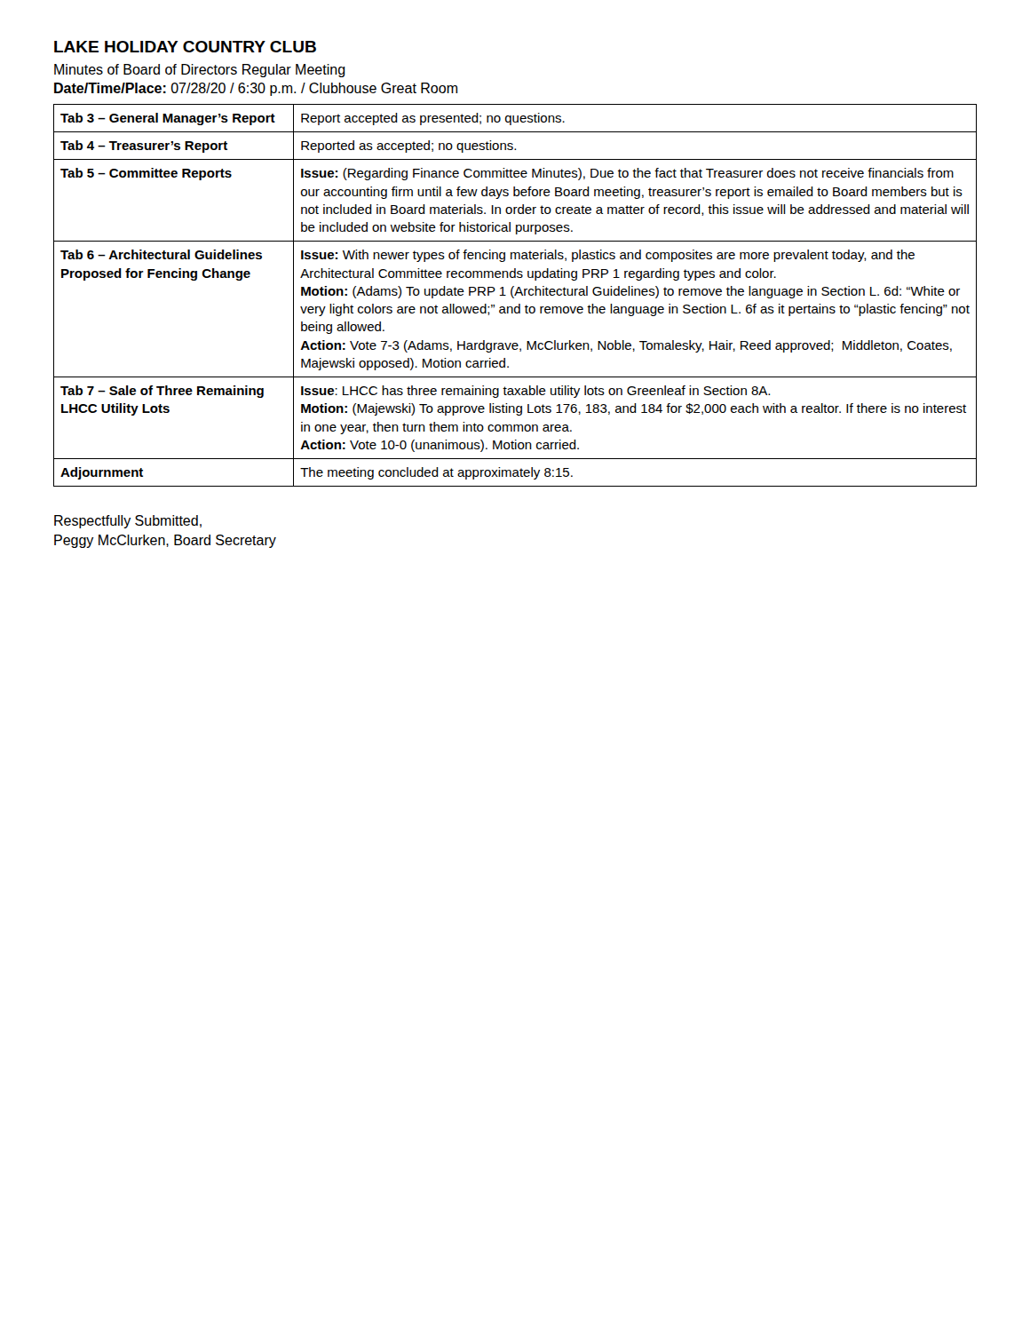LAKE HOLIDAY COUNTRY CLUB
Minutes of Board of Directors Regular Meeting
Date/Time/Place: 07/28/20 / 6:30 p.m. / Clubhouse Great Room
| Tab 3 – General Manager’s Report | Report accepted as presented; no questions. |
| Tab 4 – Treasurer’s Report | Reported as accepted; no questions. |
| Tab 5 – Committee Reports | Issue: (Regarding Finance Committee Minutes), Due to the fact that Treasurer does not receive financials from our accounting firm until a few days before Board meeting, treasurer’s report is emailed to Board members but is not included in Board materials. In order to create a matter of record, this issue will be addressed and material will be included on website for historical purposes. |
| Tab 6 – Architectural Guidelines Proposed for Fencing Change | Issue: With newer types of fencing materials, plastics and composites are more prevalent today, and the Architectural Committee recommends updating PRP 1 regarding types and color. Motion: (Adams) To update PRP 1 (Architectural Guidelines) to remove the language in Section L. 6d: “White or very light colors are not allowed;” and to remove the language in Section L. 6f as it pertains to “plastic fencing” not being allowed. Action: Vote 7-3 (Adams, Hardgrave, McClurken, Noble, Tomalesky, Hair, Reed approved; Middleton, Coates, Majewski opposed). Motion carried. |
| Tab 7 – Sale of Three Remaining LHCC Utility Lots | Issue : LHCC has three remaining taxable utility lots on Greenleaf in Section 8A. Motion: (Majewski) To approve listing Lots 176, 183, and 184 for $2,000 each with a realtor. If there is no interest in one year, then turn them into common area. Action: Vote 10-0 (unanimous). Motion carried. |
| Adjournment | The meeting concluded at approximately 8:15. |
Respectfully Submitted,
Peggy McClurken, Board Secretary